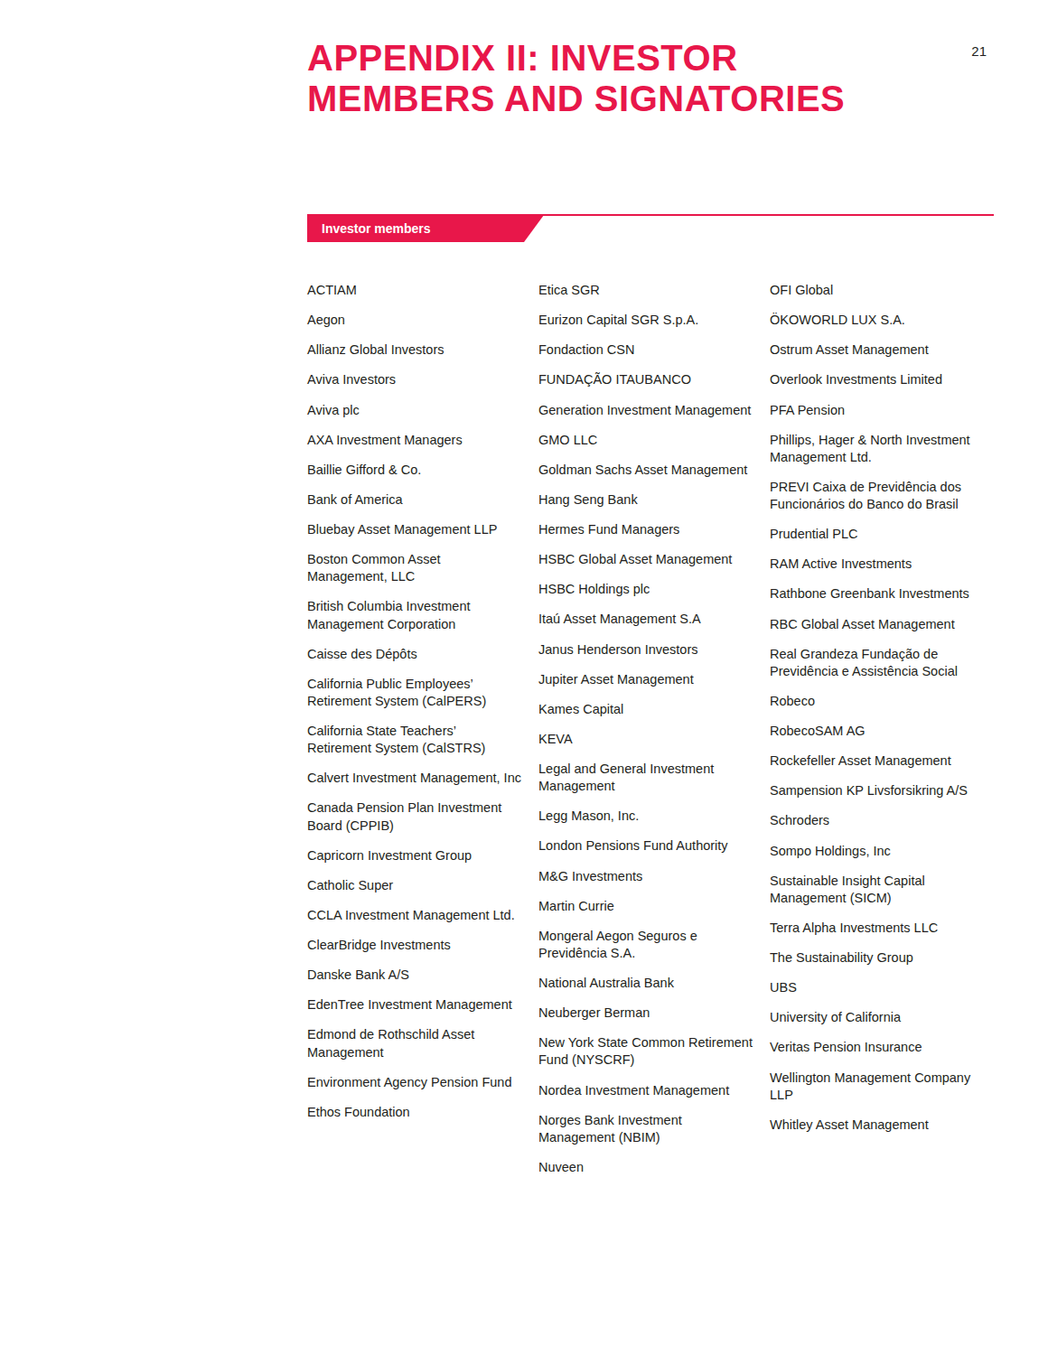21
Appendix II: Investor
Members and Signatories
Investor members
ACTIAM
Aegon
Allianz Global Investors
Aviva Investors
Aviva plc
AXA Investment Managers
Baillie Gifford & Co.
Bank of America
Bluebay Asset Management LLP
Boston Common Asset Management, LLC
British Columbia Investment Management Corporation
Caisse des Dépôts
California Public Employees’ Retirement System (CalPERS)
California State Teachers’ Retirement System (CalSTRS)
Calvert Investment Management, Inc
Canada Pension Plan Investment Board (CPPIB)
Capricorn Investment Group
Catholic Super
CCLA Investment Management Ltd.
ClearBridge Investments
Danske Bank A/S
EdenTree Investment Management
Edmond de Rothschild Asset Management
Environment Agency Pension Fund
Ethos Foundation
Etica SGR
Eurizon Capital SGR S.p.A.
Fondaction CSN
FUNDAÇÃO ITAUBANCO
Generation Investment Management
GMO LLC
Goldman Sachs Asset Management
Hang Seng Bank
Hermes Fund Managers
HSBC Global Asset Management
HSBC Holdings plc
Itaú Asset Management S.A
Janus Henderson Investors
Jupiter Asset Management
Kames Capital
KEVA
Legal and General Investment Management
Legg Mason, Inc.
London Pensions Fund Authority
M&G Investments
Martin Currie
Mongeral Aegon Seguros e Previdência S.A.
National Australia Bank
Neuberger Berman
New York State Common Retirement Fund (NYSCRF)
Nordea Investment Management
Norges Bank Investment Management (NBIM)
Nuveen
OFI Global
ÖKOWORLD LUX S.A.
Ostrum Asset Management
Overlook Investments Limited
PFA Pension
Phillips, Hager & North Investment Management Ltd.
PREVI Caixa de Previdência dos Funcionários do Banco do Brasil
Prudential PLC
RAM Active Investments
Rathbone Greenbank Investments
RBC Global Asset Management
Real Grandeza Fundação de Previdência e Assistência Social
Robeco
RobecoSAM AG
Rockefeller Asset Management
Sampension KP Livsforsikring A/S
Schroders
Sompo Holdings, Inc
Sustainable Insight Capital Management (SICM)
Terra Alpha Investments LLC
The Sustainability Group
UBS
University of California
Veritas Pension Insurance
Wellington Management Company LLP
Whitley Asset Management